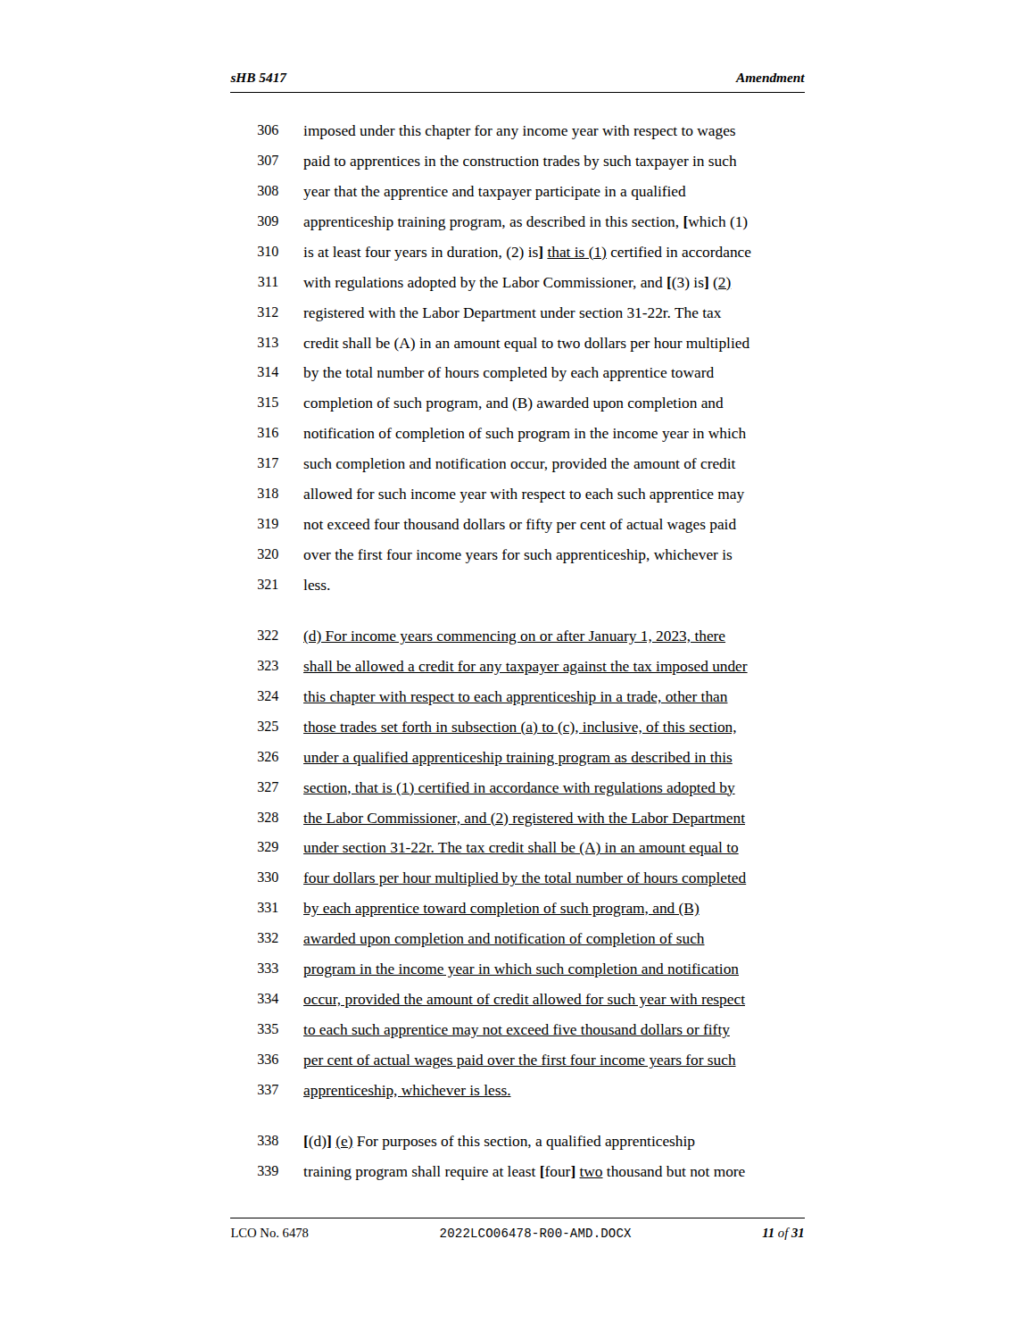sHB 5417 Amendment
| 306 | imposed under this chapter for any income year with respect to wages |
| 307 | paid to apprentices in the construction trades by such taxpayer in such |
| 308 | year that the apprentice and taxpayer participate in a qualified |
| 309 | apprenticeship training program, as described in this section, [ which (1) |
| 310 | is at least four years in duration, (2) is ] that is (1) certified in accordance |
| 311 | with regulations adopted by the Labor Commissioner, and [ (3) is ] (2) |
| 312 | registered with the Labor Department under section 31-22r. The tax |
| 313 | credit shall be (A) in an amount equal to two dollars per hour multiplied |
| 314 | by the total number of hours completed by each apprentice toward |
| 315 | completion of such program, and (B) awarded upon completion and |
| 316 | notification of completion of such program in the income year in which |
| 317 | such completion and notification occur, provided the amount of credit |
| 318 | allowed for such income year with respect to each such apprentice may |
| 319 | not exceed four thousand dollars or fifty per cent of actual wages paid |
| 320 | over the first four income years for such apprenticeship, whichever is |
| 321 | less. |
| 322 | (d) For income years commencing on or after January 1, 2023, there |
| 323 | shall be allowed a credit for any taxpayer against the tax imposed under |
| 324 | this chapter with respect to each apprenticeship in a trade, other than |
| 325 | those trades set forth in subsection (a) to (c), inclusive, of this section, |
| 326 | under a qualified apprenticeship training program as described in this |
| 327 | section, that is (1) certified in accordance with regulations adopted by |
| 328 | the Labor Commissioner, and (2) registered with the Labor Department |
| 329 | under section 31-22r. The tax credit shall be (A) in an amount equal to |
| 330 | four dollars per hour multiplied by the total number of hours completed |
| 331 | by each apprentice toward completion of such program, and (B) |
| 332 | awarded upon completion and notification of completion of such |
| 333 | program in the income year in which such completion and notification |
| 334 | occur, provided the amount of credit allowed for such year with respect |
| 335 | to each such apprentice may not exceed five thousand dollars or fifty |
| 336 | per cent of actual wages paid over the first four income years for such |
| 337 | apprenticeship, whichever is less. |
| 338 | [ (d) ] (e) For purposes of this section, a qualified apprenticeship |
| 339 | training program shall require at least [ four ] two thousand but not more |
LCO No. 6478 2022LCO06478-R00-AMD.DOCX 11 of 31